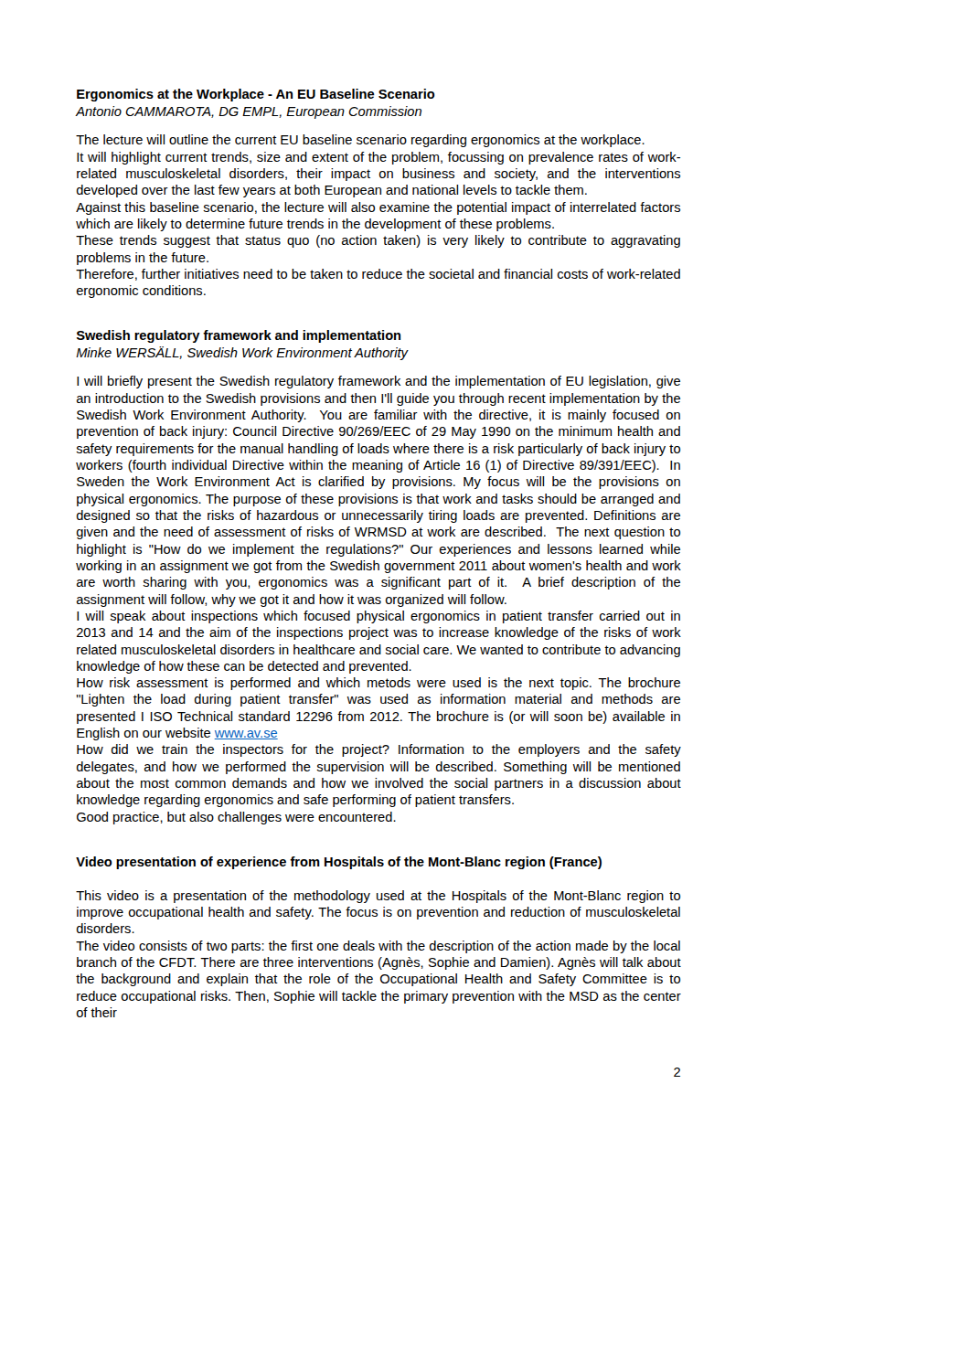Ergonomics at the Workplace - An EU Baseline Scenario
Antonio CAMMAROTA, DG EMPL, European Commission
The lecture will outline the current EU baseline scenario regarding ergonomics at the workplace.
It will highlight current trends, size and extent of the problem, focussing on prevalence rates of work-related musculoskeletal disorders, their impact on business and society, and the interventions developed over the last few years at both European and national levels to tackle them.
Against this baseline scenario, the lecture will also examine the potential impact of interrelated factors which are likely to determine future trends in the development of these problems.
These trends suggest that status quo (no action taken) is very likely to contribute to aggravating problems in the future.
Therefore, further initiatives need to be taken to reduce the societal and financial costs of work-related ergonomic conditions.
Swedish regulatory framework and implementation
Minke WERSÄLL, Swedish Work Environment Authority
I will briefly present the Swedish regulatory framework and the implementation of EU legislation, give an introduction to the Swedish provisions and then I'll guide you through recent implementation by the Swedish Work Environment Authority. You are familiar with the directive, it is mainly focused on prevention of back injury: Council Directive 90/269/EEC of 29 May 1990 on the minimum health and safety requirements for the manual handling of loads where there is a risk particularly of back injury to workers (fourth individual Directive within the meaning of Article 16 (1) of Directive 89/391/EEC). In Sweden the Work Environment Act is clarified by provisions. My focus will be the provisions on physical ergonomics. The purpose of these provisions is that work and tasks should be arranged and designed so that the risks of hazardous or unnecessarily tiring loads are prevented. Definitions are given and the need of assessment of risks of WRMSD at work are described. The next question to highlight is "How do we implement the regulations?" Our experiences and lessons learned while working in an assignment we got from the Swedish government 2011 about women's health and work are worth sharing with you, ergonomics was a significant part of it. A brief description of the assignment will follow, why we got it and how it was organized will follow.
I will speak about inspections which focused physical ergonomics in patient transfer carried out in 2013 and 14 and the aim of the inspections project was to increase knowledge of the risks of work related musculoskeletal disorders in healthcare and social care. We wanted to contribute to advancing knowledge of how these can be detected and prevented.
How risk assessment is performed and which metods were used is the next topic. The brochure "Lighten the load during patient transfer" was used as information material and methods are presented I ISO Technical standard 12296 from 2012. The brochure is (or will soon be) available in English on our website www.av.se
How did we train the inspectors for the project? Information to the employers and the safety delegates, and how we performed the supervision will be described. Something will be mentioned about the most common demands and how we involved the social partners in a discussion about knowledge regarding ergonomics and safe performing of patient transfers.
Good practice, but also challenges were encountered.
Video presentation of experience from Hospitals of the Mont-Blanc region (France)
This video is a presentation of the methodology used at the Hospitals of the Mont-Blanc region to improve occupational health and safety. The focus is on prevention and reduction of musculoskeletal disorders.
The video consists of two parts: the first one deals with the description of the action made by the local branch of the CFDT. There are three interventions (Agnès, Sophie and Damien). Agnès will talk about the background and explain that the role of the Occupational Health and Safety Committee is to reduce occupational risks. Then, Sophie will tackle the primary prevention with the MSD as the center of their
2